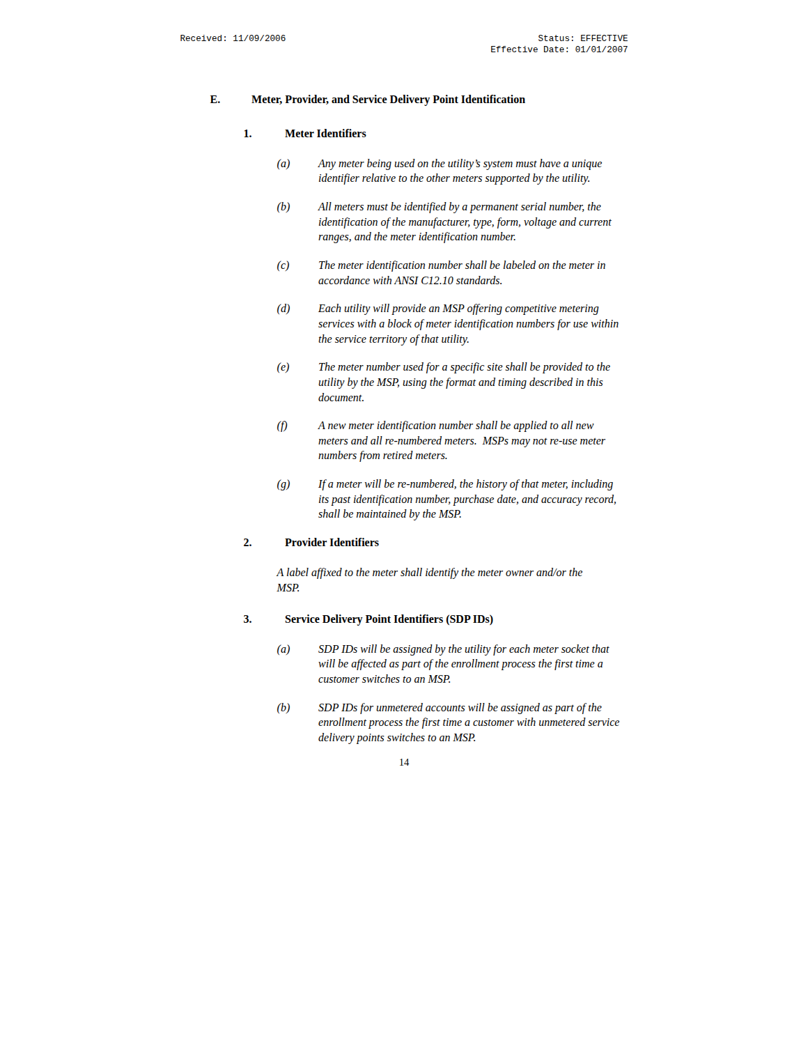Received: 11/09/2006
Status: EFFECTIVE
Effective Date: 01/01/2007
E.
Meter, Provider, and Service Delivery Point Identification
1.
Meter Identifiers
(a)
Any meter being used on the utility’s system must have a unique identifier relative to the other meters supported by the utility.
(b)
All meters must be identified by a permanent serial number, the identification of the manufacturer, type, form, voltage and current ranges, and the meter identification number.
(c)
The meter identification number shall be labeled on the meter in accordance with ANSI C12.10 standards.
(d)
Each utility will provide an MSP offering competitive metering services with a block of meter identification numbers for use within the service territory of that utility.
(e)
The meter number used for a specific site shall be provided to the utility by the MSP, using the format and timing described in this document.
(f)
A new meter identification number shall be applied to all new meters and all re-numbered meters. MSPs may not re-use meter numbers from retired meters.
(g)
If a meter will be re-numbered, the history of that meter, including its past identification number, purchase date, and accuracy record, shall be maintained by the MSP.
2.
Provider Identifiers
A label affixed to the meter shall identify the meter owner and/or the MSP.
3.
Service Delivery Point Identifiers (SDP IDs)
(a)
SDP IDs will be assigned by the utility for each meter socket that will be affected as part of the enrollment process the first time a customer switches to an MSP.
(b)
SDP IDs for unmetered accounts will be assigned as part of the enrollment process the first time a customer with unmetered service delivery points switches to an MSP.
14